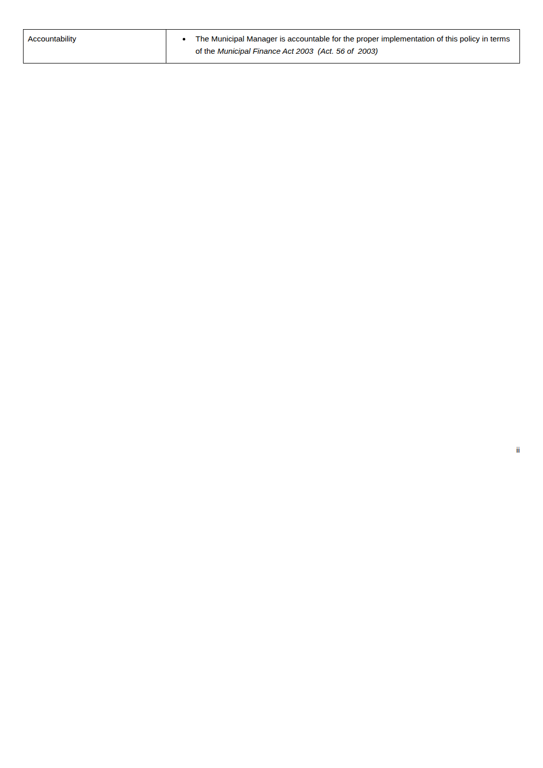| Accountability | The Municipal Manager is accountable for the proper implementation of this policy in terms of the Municipal Finance Act 2003 (Act. 56 of 2003) |
ii